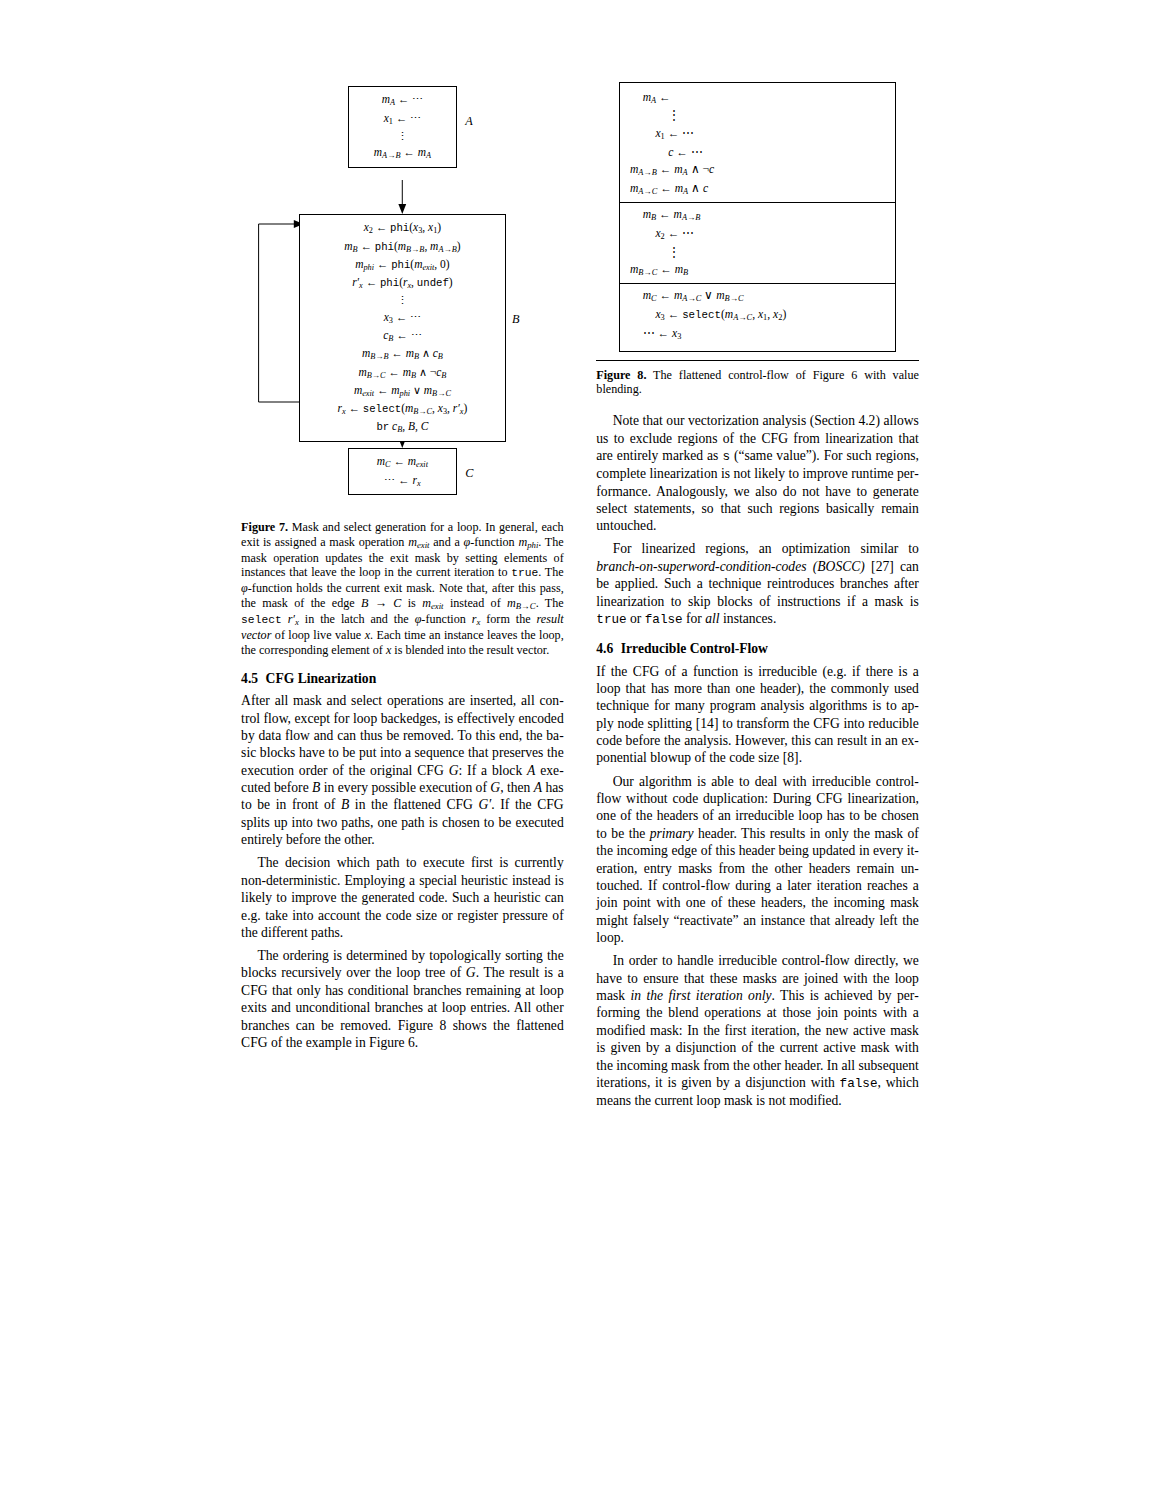mA ← ⋯
x1 ← ⋯
⋮
mA→B ← mA
A
x2 ← phi(x3, x1)
mB ← phi(mB→B, mA→B)
mphi ← phi(mexit, 0)
r′x ← phi(rx, undef)
⋮
x3 ← ⋯
cB ← ⋯
mB→B ← mB ∧ cB
mB→C ← mB ∧ ¬cB
mexit ← mphi ∨ mB→C
rx ← select(mB→C, x3, r′x)
br cB, B, C
B
mC ← mexit
⋯ ← rx
C
Figure 7. Mask and select generation for a loop. In general, each exit is assigned a mask operation mexit and a φ-function mphi. The mask operation updates the exit mask by setting elements of instances that leave the loop in the current iteration to true. The φ-function holds the current exit mask. Note that, after this pass, the mask of the edge B → C is mexit instead of mB→C. The select r′x in the latch and the φ-function rx form the result vector of loop live value x. Each time an instance leaves the loop, the corresponding element of x is blended into the result vector.
4.5 CFG Linearization
After all mask and select operations are inserted, all control flow, except for loop backedges, is effectively encoded by data flow and can thus be removed. To this end, the basic blocks have to be put into a sequence that preserves the execution order of the original CFG G: If a block A executed before B in every possible execution of G, then A has to be in front of B in the flattened CFG G′. If the CFG splits up into two paths, one path is chosen to be executed entirely before the other.
The decision which path to execute first is currently non-deterministic. Employing a special heuristic instead is likely to improve the generated code. Such a heuristic can e.g. take into account the code size or register pressure of the different paths.
The ordering is determined by topologically sorting the blocks recursively over the loop tree of G. The result is a CFG that only has conditional branches remaining at loop exits and unconditional branches at loop entries. All other branches can be removed. Figure 8 shows the flattened CFG of the example in Figure 6.
mA ←
⋮
x1 ← ⋯
c ← ⋯
mA→B ← mA ∧ ¬c
mA→C ← mA ∧ c
mB ← mA→B
x2 ← ⋯
⋮
mB→C ← mB
mC ← mA→C ∨ mB→C
x3 ← select(mA→C, x1, x2)
⋯ ← x3
Figure 8. The flattened control-flow of Figure 6 with value blending.
Note that our vectorization analysis (Section 4.2) allows us to exclude regions of the CFG from linearization that are entirely marked as s (“same value”). For such regions, complete linearization is not likely to improve runtime performance. Analogously, we also do not have to generate select statements, so that such regions basically remain untouched.
For linearized regions, an optimization similar to branch-on-superword-condition-codes (BOSCC) [27] can be applied. Such a technique reintroduces branches after linearization to skip blocks of instructions if a mask is true or false for all instances.
4.6 Irreducible Control-Flow
If the CFG of a function is irreducible (e.g. if there is a loop that has more than one header), the commonly used technique for many program analysis algorithms is to apply node splitting [14] to transform the CFG into reducible code before the analysis. However, this can result in an exponential blowup of the code size [8].
Our algorithm is able to deal with irreducible control-flow without code duplication: During CFG linearization, one of the headers of an irreducible loop has to be chosen to be the primary header. This results in only the mask of the incoming edge of this header being updated in every iteration, entry masks from the other headers remain untouched. If control-flow during a later iteration reaches a join point with one of these headers, the incoming mask might falsely “reactivate” an instance that already left the loop.
In order to handle irreducible control-flow directly, we have to ensure that these masks are joined with the loop mask in the first iteration only. This is achieved by performing the blend operations at those join points with a modified mask: In the first iteration, the new active mask is given by a disjunction of the current active mask with the incoming mask from the other header. In all subsequent iterations, it is given by a disjunction with false, which means the current loop mask is not modified.